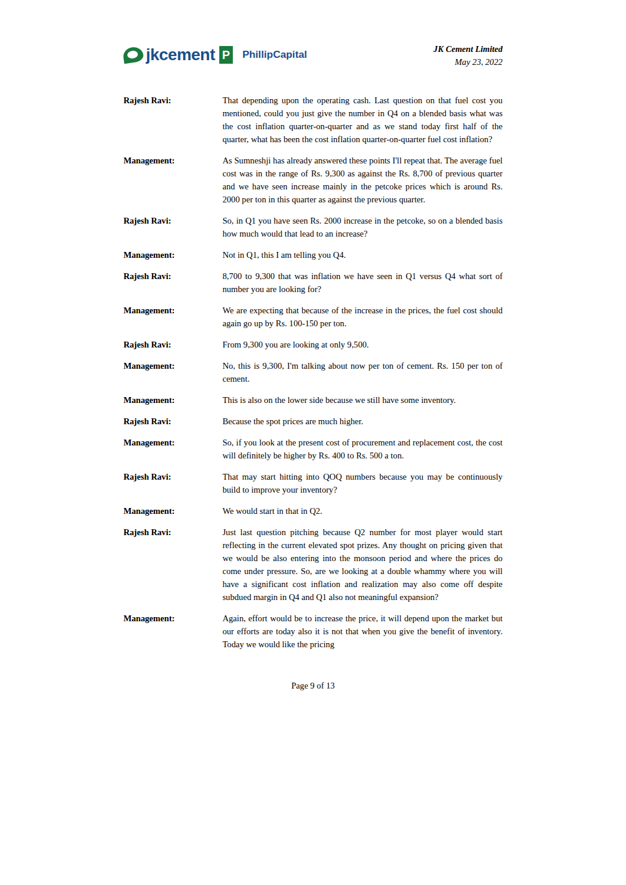jkcement P
PhillipCapital
JK Cement Limited
May 23, 2022
| Rajesh Ravi: | That depending upon the operating cash. Last question on that fuel cost you mentioned, could you just give the number in Q4 on a blended basis what was the cost inflation quarter-on-quarter and as we stand today first half of the quarter, what has been the cost inflation quarter-on-quarter fuel cost inflation? |
| Management: | As Sumneshji has already answered these points I'll repeat that. The average fuel cost was in the range of Rs. 9,300 as against the Rs. 8,700 of previous quarter and we have seen increase mainly in the petcoke prices which is around Rs. 2000 per ton in this quarter as against the previous quarter. |
| Rajesh Ravi: | So, in Q1 you have seen Rs. 2000 increase in the petcoke, so on a blended basis how much would that lead to an increase? |
| Management: | Not in Q1, this I am telling you Q4. |
| Rajesh Ravi: | 8,700 to 9,300 that was inflation we have seen in Q1 versus Q4 what sort of number you are looking for? |
| Management: | We are expecting that because of the increase in the prices, the fuel cost should again go up by Rs. 100-150 per ton. |
| Rajesh Ravi: | From 9,300 you are looking at only 9,500. |
| Management: | No, this is 9,300, I'm talking about now per ton of cement. Rs. 150 per ton of cement. |
| Management: | This is also on the lower side because we still have some inventory. |
| Rajesh Ravi: | Because the spot prices are much higher. |
| Management: | So, if you look at the present cost of procurement and replacement cost, the cost will definitely be higher by Rs. 400 to Rs. 500 a ton. |
| Rajesh Ravi: | That may start hitting into QOQ numbers because you may be continuously build to improve your inventory? |
| Management: | We would start in that in Q2. |
| Rajesh Ravi: | Just last question pitching because Q2 number for most player would start reflecting in the current elevated spot prizes. Any thought on pricing given that we would be also entering into the monsoon period and where the prices do come under pressure. So, are we looking at a double whammy where you will have a significant cost inflation and realization may also come off despite subdued margin in Q4 and Q1 also not meaningful expansion? |
| Management: | Again, effort would be to increase the price, it will depend upon the market but our efforts are today also it is not that when you give the benefit of inventory. Today we would like the pricing |
Page 9 of 13